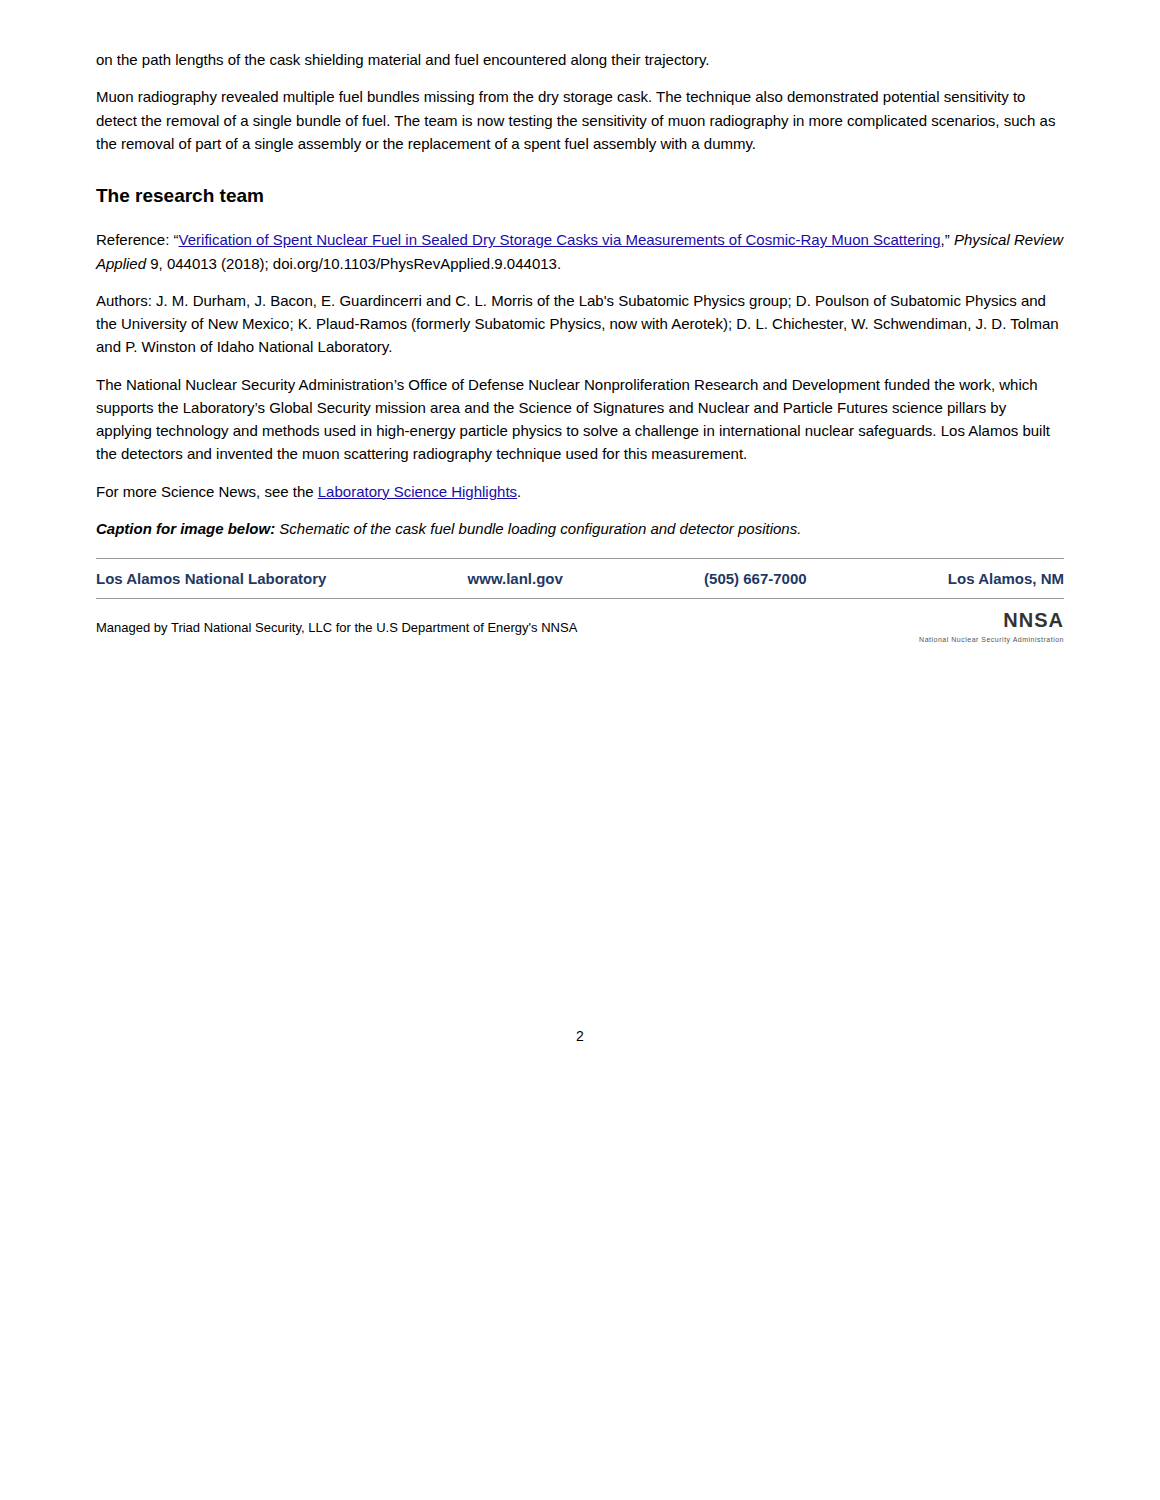on the path lengths of the cask shielding material and fuel encountered along their trajectory.
Muon radiography revealed multiple fuel bundles missing from the dry storage cask. The technique also demonstrated potential sensitivity to detect the removal of a single bundle of fuel. The team is now testing the sensitivity of muon radiography in more complicated scenarios, such as the removal of part of a single assembly or the replacement of a spent fuel assembly with a dummy.
The research team
Reference: “Verification of Spent Nuclear Fuel in Sealed Dry Storage Casks via Measurements of Cosmic-Ray Muon Scattering,” Physical Review Applied 9, 044013 (2018); doi.org/10.1103/PhysRevApplied.9.044013.
Authors: J. M. Durham, J. Bacon, E. Guardincerri and C. L. Morris of the Lab's Subatomic Physics group; D. Poulson of Subatomic Physics and the University of New Mexico; K. Plaud-Ramos (formerly Subatomic Physics, now with Aerotek); D. L. Chichester, W. Schwendiman, J. D. Tolman and P. Winston of Idaho National Laboratory.
The National Nuclear Security Administration’s Office of Defense Nuclear Nonproliferation Research and Development funded the work, which supports the Laboratory’s Global Security mission area and the Science of Signatures and Nuclear and Particle Futures science pillars by applying technology and methods used in high-energy particle physics to solve a challenge in international nuclear safeguards. Los Alamos built the detectors and invented the muon scattering radiography technique used for this measurement.
For more Science News, see the Laboratory Science Highlights.
Caption for image below: Schematic of the cask fuel bundle loading configuration and detector positions.
Los Alamos National Laboratory www.lanl.gov (505) 667-7000 Los Alamos, NM
Managed by Triad National Security, LLC for the U.S Department of Energy's NNSA NNSA
National Nuclear Security Administration
2